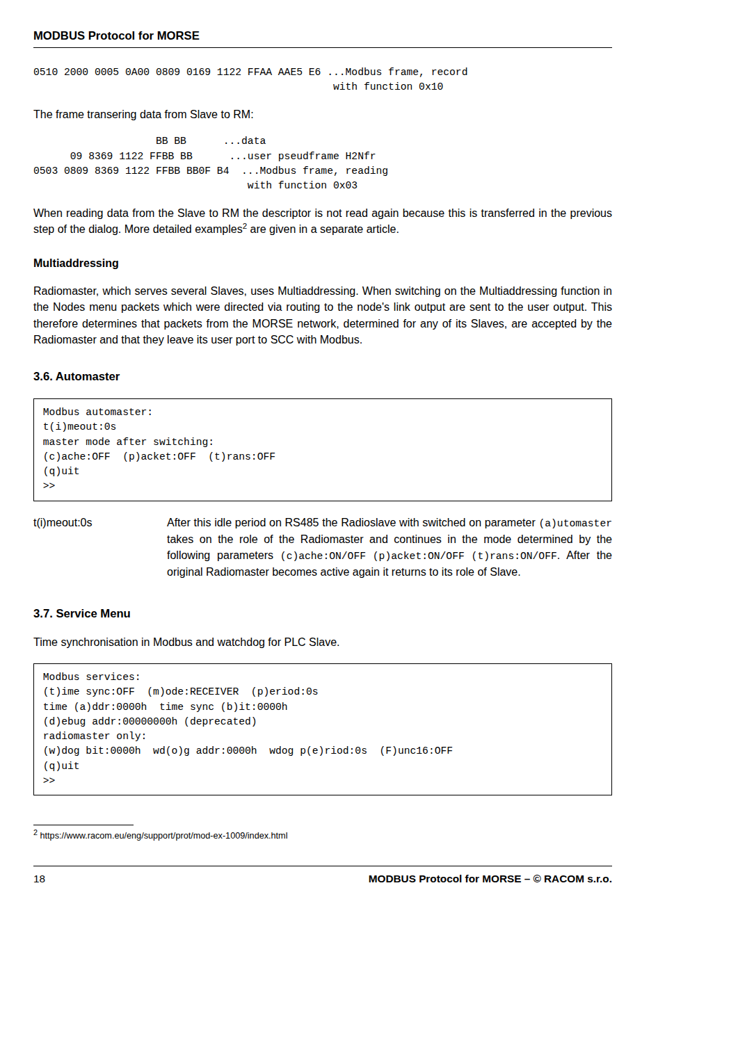MODBUS Protocol for MORSE
0510 2000 0005 0A00 0809 0169 1122 FFAA AAE5 E6 ...Modbus frame, record
                                                 with function 0x10
The frame transering data from Slave to RM:
                    BB BB      ...data
      09 8369 1122 FFBB BB      ...user pseudframe H2Nfr
0503 0809 8369 1122 FFBB BB0F B4  ...Modbus frame, reading
                                   with function 0x03
When reading data from the Slave to RM the descriptor is not read again because this is transferred in the previous step of the dialog. More detailed examples2 are given in a separate article.
Multiaddressing
Radiomaster, which serves several Slaves, uses Multiaddressing. When switching on the Multiaddressing function in the Nodes menu packets which were directed via routing to the node's link output are sent to the user output. This therefore determines that packets from the MORSE network, determined for any of its Slaves, are accepted by the Radiomaster and that they leave its user port to SCC with Modbus.
3.6. Automaster
Modbus automaster:
t(i)meout:0s
master mode after switching:
(c)ache:OFF  (p)acket:OFF  (t)rans:OFF
(q)uit
>>
| t(i)meout:0s | After this idle period on RS485 the Radioslave with switched on parameter (a)utomaster takes on the role of the Radiomaster and continues in the mode determined by the following parameters (c)ache:ON/OFF (p)acket:ON/OFF (t)rans:ON/OFF . After the original Radiomaster becomes active again it returns to its role of Slave. |
3.7. Service Menu
Time synchronisation in Modbus and watchdog for PLC Slave.
Modbus services:
(t)ime sync:OFF  (m)ode:RECEIVER  (p)eriod:0s
time (a)ddr:0000h  time sync (b)it:0000h
(d)ebug addr:00000000h (deprecated)
radiomaster only:
(w)dog bit:0000h  wd(o)g addr:0000h  wdog p(e)riod:0s  (F)unc16:OFF
(q)uit
>>
2 https://www.racom.eu/eng/support/prot/mod-ex-1009/index.html
18 MODBUS Protocol for MORSE – © RACOM s.r.o.